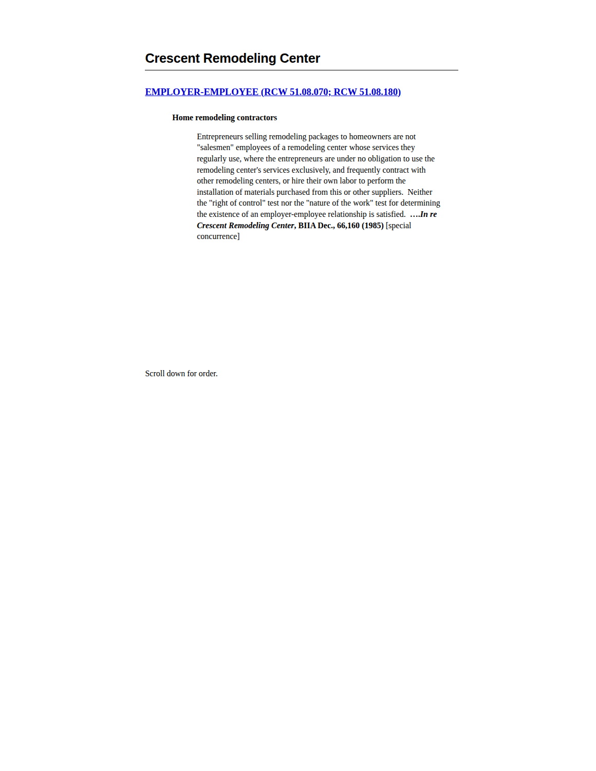Crescent Remodeling Center
EMPLOYER-EMPLOYEE (RCW 51.08.070; RCW 51.08.180)
Home remodeling contractors
Entrepreneurs selling remodeling packages to homeowners are not "salesmen" employees of a remodeling center whose services they regularly use, where the entrepreneurs are under no obligation to use the remodeling center's services exclusively, and frequently contract with other remodeling centers, or hire their own labor to perform the installation of materials purchased from this or other suppliers. Neither the "right of control" test nor the "nature of the work" test for determining the existence of an employer-employee relationship is satisfied. ….In re Crescent Remodeling Center, BIIA Dec., 66,160 (1985) [special concurrence]
Scroll down for order.